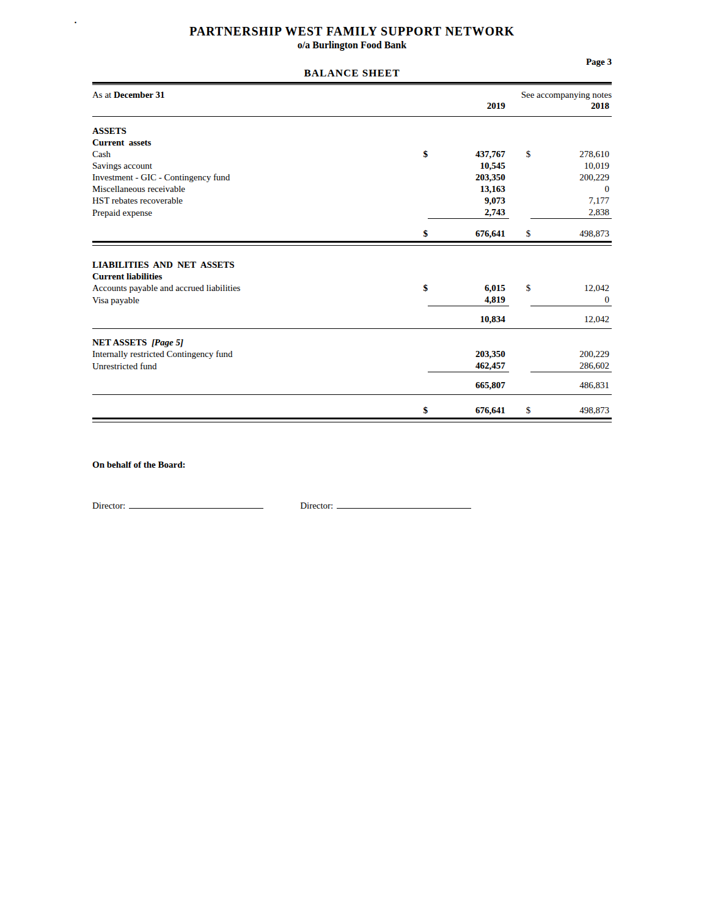.
PARTNERSHIP WEST FAMILY SUPPORT NETWORK
o/a Burlington Food Bank
Page 3
BALANCE SHEET
As at December 31
See accompanying notes
| | | 2019 | | 2018 |
| ASSETS | | | | |
| Current assets | | | | |
| Cash | $ | 437,767 | $ | 278,610 |
| Savings account | | 10,545 | | 10,019 |
| Investment - GIC - Contingency fund | | 203,350 | | 200,229 |
| Miscellaneous receivable | | 13,163 | | 0 |
| HST rebates recoverable | | 9,073 | | 7,177 |
| Prepaid expense | | 2,743 | | 2,838 |
| | $ | 676,641 | $ | 498,873 |
| LIABILITIES AND NET ASSETS | | | | |
| Current liabilities | | | | |
| Accounts payable and accrued liabilities | $ | 6,015 | $ | 12,042 |
| Visa payable | | 4,819 | | 0 |
| | | 10,834 | | 12,042 |
| NET ASSETS [Page 5] | | | | |
| Internally restricted Contingency fund | | 203,350 | | 200,229 |
| Unrestricted fund | | 462,457 | | 286,602 |
| | | 665,807 | | 486,831 |
| | $ | 676,641 | $ | 498,873 |
On behalf of the Board:
Director:
Director: